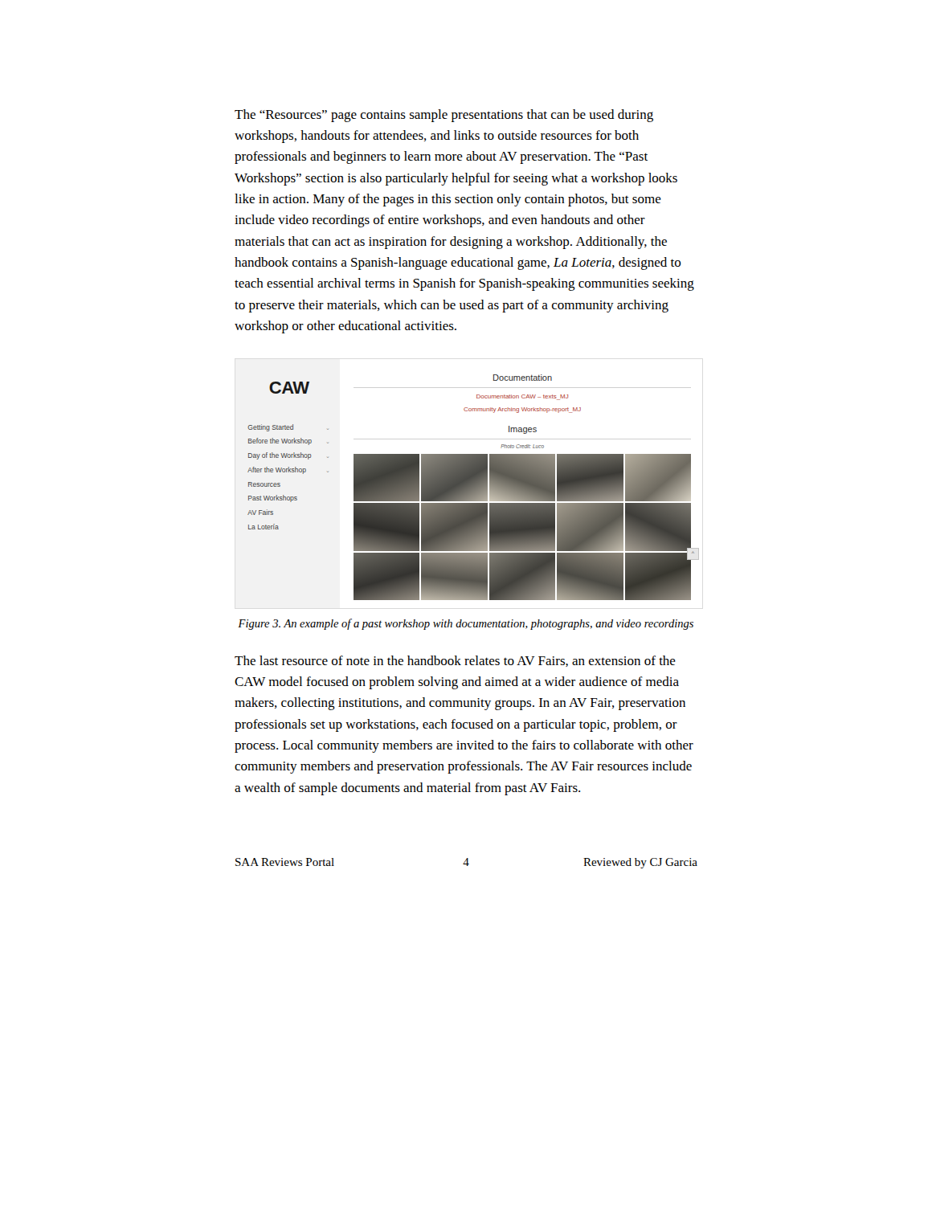The “Resources” page contains sample presentations that can be used during workshops, handouts for attendees, and links to outside resources for both professionals and beginners to learn more about AV preservation. The “Past Workshops” section is also particularly helpful for seeing what a workshop looks like in action. Many of the pages in this section only contain photos, but some include video recordings of entire workshops, and even handouts and other materials that can act as inspiration for designing a workshop. Additionally, the handbook contains a Spanish-language educational game, La Loteria, designed to teach essential archival terms in Spanish for Spanish-speaking communities seeking to preserve their materials, which can be used as part of a community archiving workshop or other educational activities.
CAW
Getting Started⌄
Before the Workshop⌄
Day of the Workshop⌄
After the Workshop⌄
Resources
Past Workshops
AV Fairs
La Lotería
Documentation
Documentation CAW – texts_MJ
Community Arching Workshop-report_MJ
Images
Photo Credit: Luco
^
Figure 3. An example of a past workshop with documentation, photographs, and video recordings
The last resource of note in the handbook relates to AV Fairs, an extension of the CAW model focused on problem solving and aimed at a wider audience of media makers, collecting institutions, and community groups. In an AV Fair, preservation professionals set up workstations, each focused on a particular topic, problem, or process. Local community members are invited to the fairs to collaborate with other community members and preservation professionals. The AV Fair resources include a wealth of sample documents and material from past AV Fairs.
SAA Reviews Portal
4
Reviewed by CJ Garcia